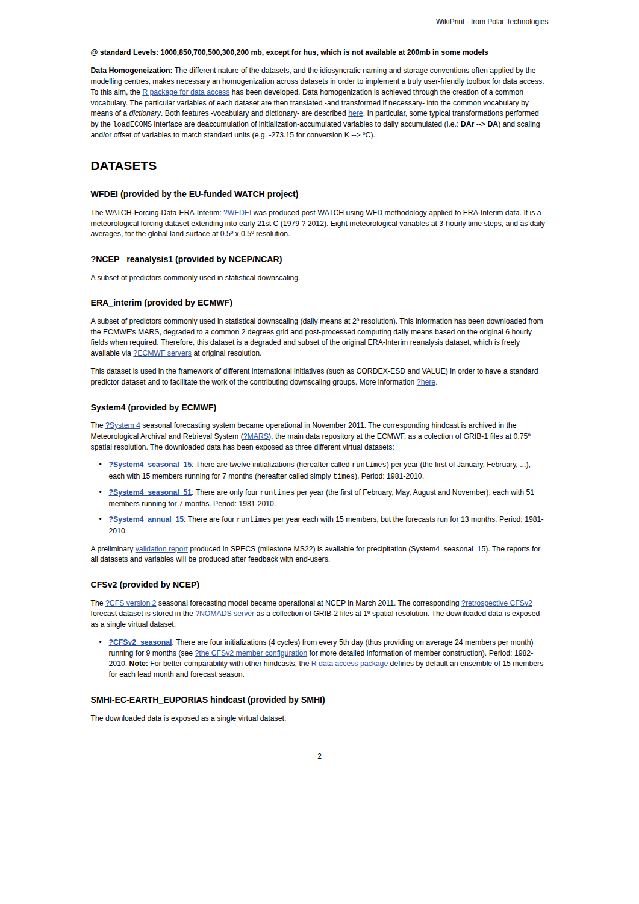WikiPrint - from Polar Technologies
@ standard Levels: 1000,850,700,500,300,200 mb, except for hus, which is not available at 200mb in some models
Data Homogeneization: The different nature of the datasets, and the idiosyncratic naming and storage conventions often applied by the modelling centres, makes necessary an homogenization across datasets in order to implement a truly user-friendly toolbox for data access. To this aim, the R package for data access has been developed. Data homogenization is achieved through the creation of a common vocabulary. The particular variables of each dataset are then translated -and transformed if necessary- into the common vocabulary by means of a dictionary. Both features -vocabulary and dictionary- are described here. In particular, some typical transformations performed by the loadECOMS interface are deaccumulation of initialization-accumulated variables to daily accumulated (i.e.: DAr --> DA) and scaling and/or offset of variables to match standard units (e.g. -273.15 for conversion K --> ºC).
DATASETS
WFDEI (provided by the EU-funded WATCH project)
The WATCH-Forcing-Data-ERA-Interim: ?WFDEI was produced post-WATCH using WFD methodology applied to ERA-Interim data. It is a meteorological forcing dataset extending into early 21st C (1979 ? 2012). Eight meteorological variables at 3-hourly time steps, and as daily averages, for the global land surface at 0.5º x 0.5º resolution.
?NCEP_ reanalysis1 (provided by NCEP/NCAR)
A subset of predictors commonly used in statistical downscaling.
ERA_interim (provided by ECMWF)
A subset of predictors commonly used in statistical downscaling (daily means at 2º resolution). This information has been downloaded from the ECMWF's MARS, degraded to a common 2 degrees grid and post-processed computing daily means based on the original 6 hourly fields when required. Therefore, this dataset is a degraded and subset of the original ERA-Interim reanalysis dataset, which is freely available via ?ECMWF servers at original resolution.
This dataset is used in the framework of different international initiatives (such as CORDEX-ESD and VALUE) in order to have a standard predictor dataset and to facilitate the work of the contributing downscaling groups. More information ?here.
System4 (provided by ECMWF)
The ?System 4 seasonal forecasting system became operational in November 2011. The corresponding hindcast is archived in the Meteorological Archival and Retrieval System (?MARS), the main data repository at the ECMWF, as a colection of GRIB-1 files at 0.75º spatial resolution. The downloaded data has been exposed as three different virtual datasets:
?System4_seasonal_15: There are twelve initializations (hereafter called runtimes) per year (the first of January, February, ...), each with 15 members running for 7 months (hereafter called simply times). Period: 1981-2010.
?System4_seasonal_51: There are only four runtimes per year (the first of February, May, August and November), each with 51 members running for 7 months. Period: 1981-2010.
?System4_annual_15: There are four runtimes per year each with 15 members, but the forecasts run for 13 months. Period: 1981-2010.
A preliminary validation report produced in SPECS (milestone MS22) is available for precipitation (System4_seasonal_15). The reports for all datasets and variables will be produced after feedback with end-users.
CFSv2 (provided by NCEP)
The ?CFS version 2 seasonal forecasting model became operational at NCEP in March 2011. The corresponding ?retrospective CFSv2 forecast dataset is stored in the ?NOMADS server as a collection of GRIB-2 files at 1º spatial resolution. The downloaded data is exposed as a single virtual dataset:
?CFSv2_seasonal. There are four initializations (4 cycles) from every 5th day (thus providing on average 24 members per month) running for 9 months (see ?the CFSv2 member configuration for more detailed information of member construction). Period: 1982-2010. Note: For better comparability with other hindcasts, the R data access package defines by default an ensemble of 15 members for each lead month and forecast season.
SMHI-EC-EARTH_EUPORIAS hindcast (provided by SMHI)
The downloaded data is exposed as a single virtual dataset:
2